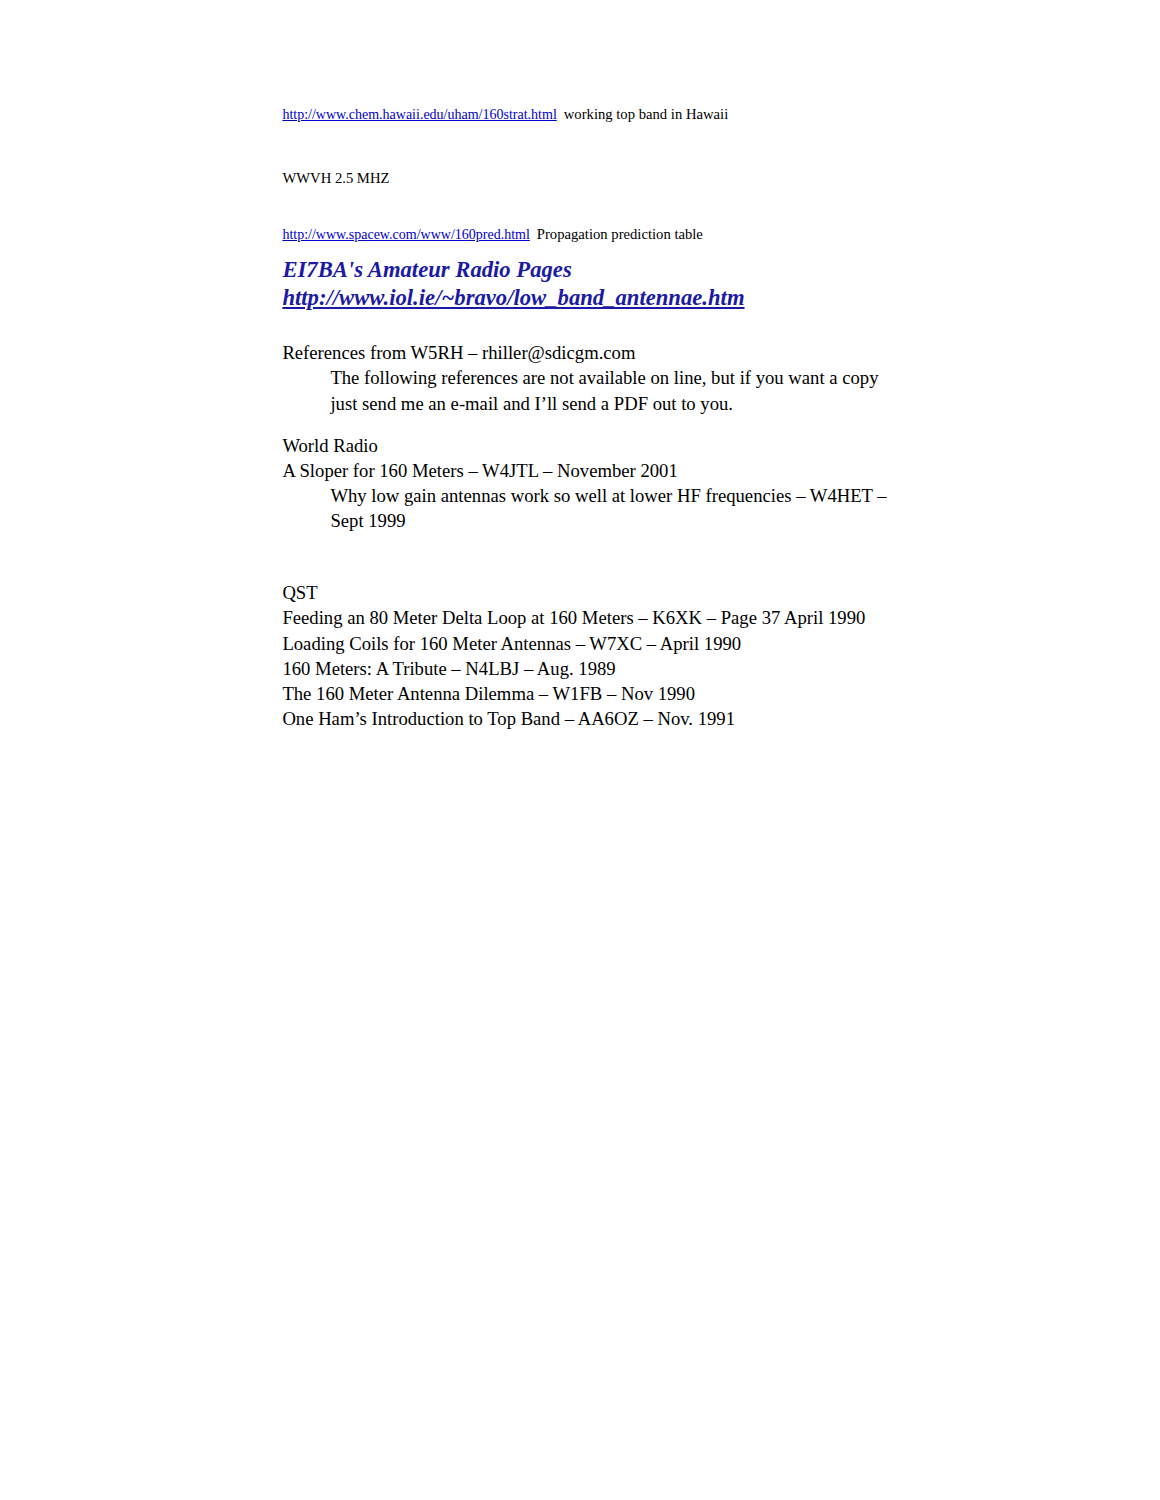http://www.chem.hawaii.edu/uham/160strat.html working top band in Hawaii
WWVH 2.5 MHZ
http://www.spacew.com/www/160pred.html Propagation prediction table
EI7BA's Amateur Radio Pages
http://www.iol.ie/~bravo/low_band_antennae.htm
References from W5RH – rhiller@sdicgm.com
The following references are not available on line, but if you want a copy just send me an e-mail and I’ll send a PDF out to you.
World Radio
A Sloper for 160 Meters – W4JTL – November 2001
Why low gain antennas work so well at lower HF frequencies – W4HET – Sept 1999
QST
Feeding an 80 Meter Delta Loop at 160 Meters – K6XK – Page 37 April 1990
Loading Coils for 160 Meter Antennas – W7XC – April 1990
160 Meters: A Tribute – N4LBJ – Aug. 1989
The 160 Meter Antenna Dilemma – W1FB – Nov 1990
One Ham’s Introduction to Top Band – AA6OZ – Nov. 1991